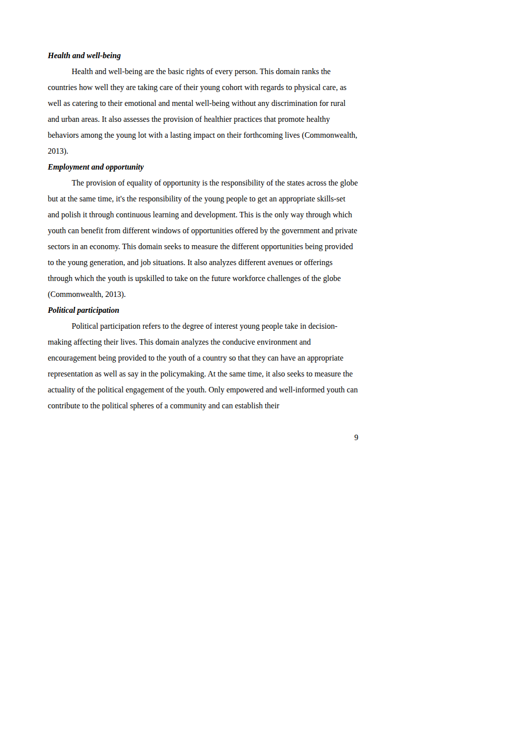Health and well-being
Health and well-being are the basic rights of every person. This domain ranks the countries how well they are taking care of their young cohort with regards to physical care, as well as catering to their emotional and mental well-being without any discrimination for rural and urban areas. It also assesses the provision of healthier practices that promote healthy behaviors among the young lot with a lasting impact on their forthcoming lives (Commonwealth, 2013).
Employment and opportunity
The provision of equality of opportunity is the responsibility of the states across the globe but at the same time, it's the responsibility of the young people to get an appropriate skills-set and polish it through continuous learning and development. This is the only way through which youth can benefit from different windows of opportunities offered by the government and private sectors in an economy. This domain seeks to measure the different opportunities being provided to the young generation, and job situations. It also analyzes different avenues or offerings through which the youth is upskilled to take on the future workforce challenges of the globe (Commonwealth, 2013).
Political participation
Political participation refers to the degree of interest young people take in decision-making affecting their lives. This domain analyzes the conducive environment and encouragement being provided to the youth of a country so that they can have an appropriate representation as well as say in the policymaking. At the same time, it also seeks to measure the actuality of the political engagement of the youth. Only empowered and well-informed youth can contribute to the political spheres of a community and can establish their
9